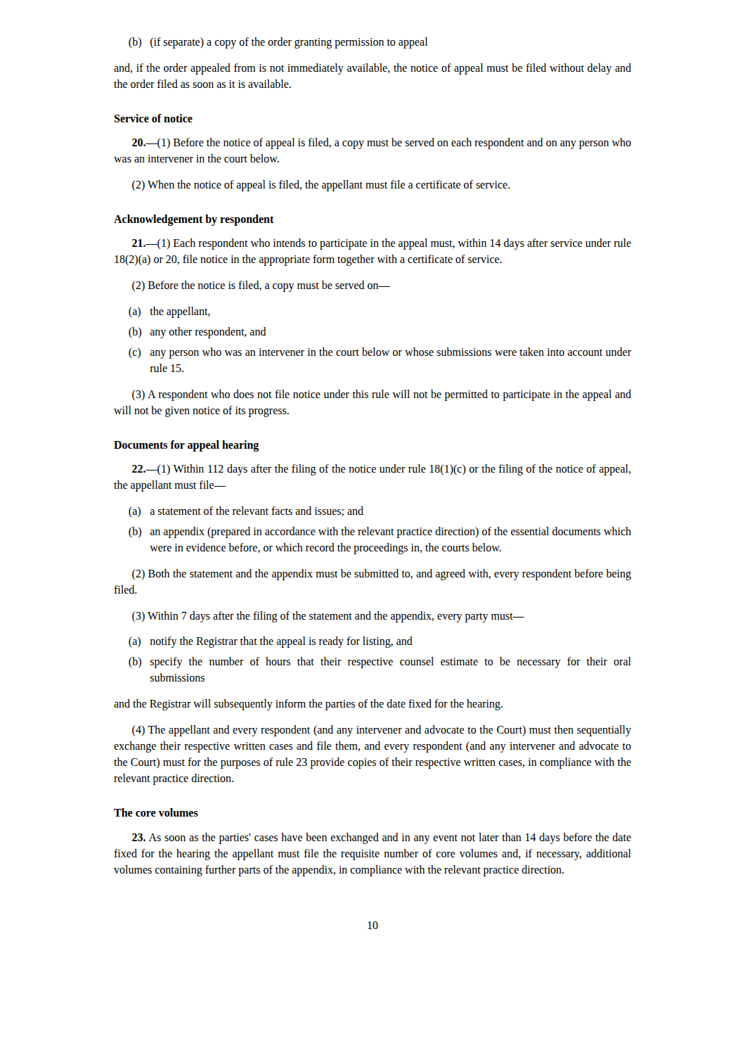(b)(if separate) a copy of the order granting permission to appeal
and, if the order appealed from is not immediately available, the notice of appeal must be filed without delay and the order filed as soon as it is available.
Service of notice
20.—(1) Before the notice of appeal is filed, a copy must be served on each respondent and on any person who was an intervener in the court below.
(2) When the notice of appeal is filed, the appellant must file a certificate of service.
Acknowledgement by respondent
21.—(1) Each respondent who intends to participate in the appeal must, within 14 days after service under rule 18(2)(a) or 20, file notice in the appropriate form together with a certificate of service.
(2) Before the notice is filed, a copy must be served on—
(a) the appellant,
(b) any other respondent, and
(c) any person who was an intervener in the court below or whose submissions were taken into account under rule 15.
(3) A respondent who does not file notice under this rule will not be permitted to participate in the appeal and will not be given notice of its progress.
Documents for appeal hearing
22.—(1) Within 112 days after the filing of the notice under rule 18(1)(c) or the filing of the notice of appeal, the appellant must file—
(a) a statement of the relevant facts and issues; and
(b) an appendix (prepared in accordance with the relevant practice direction) of the essential documents which were in evidence before, or which record the proceedings in, the courts below.
(2) Both the statement and the appendix must be submitted to, and agreed with, every respondent before being filed.
(3) Within 7 days after the filing of the statement and the appendix, every party must—
(a) notify the Registrar that the appeal is ready for listing, and
(b) specify the number of hours that their respective counsel estimate to be necessary for their oral submissions
and the Registrar will subsequently inform the parties of the date fixed for the hearing.
(4) The appellant and every respondent (and any intervener and advocate to the Court) must then sequentially exchange their respective written cases and file them, and every respondent (and any intervener and advocate to the Court) must for the purposes of rule 23 provide copies of their respective written cases, in compliance with the relevant practice direction.
The core volumes
23. As soon as the parties' cases have been exchanged and in any event not later than 14 days before the date fixed for the hearing the appellant must file the requisite number of core volumes and, if necessary, additional volumes containing further parts of the appendix, in compliance with the relevant practice direction.
10